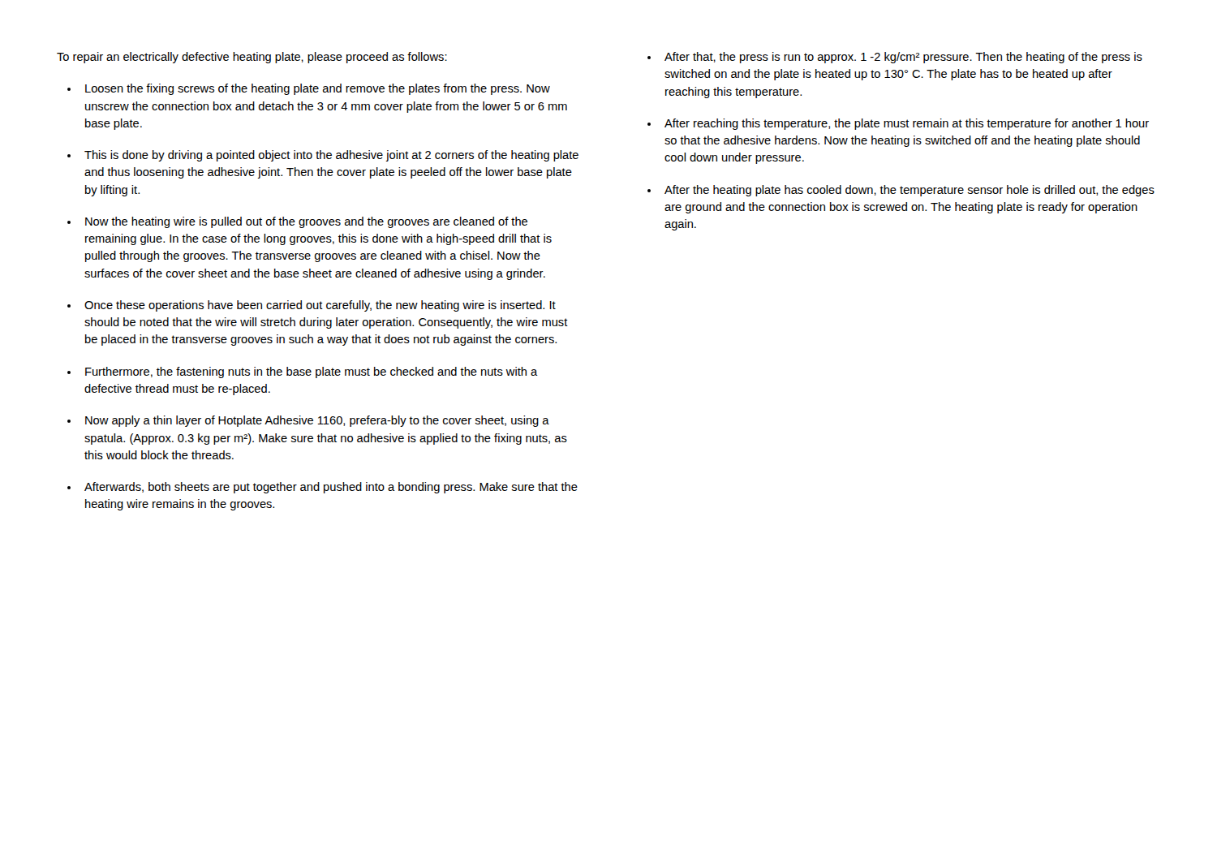To repair an electrically defective heating plate, please proceed as follows:
Loosen the fixing screws of the heating plate and remove the plates from the press. Now unscrew the connection box and detach the 3 or 4 mm cover plate from the lower 5 or 6 mm base plate.
This is done by driving a pointed object into the adhesive joint at 2 corners of the heating plate and thus loosening the adhesive joint. Then the cover plate is peeled off the lower base plate by lifting it.
Now the heating wire is pulled out of the grooves and the grooves are cleaned of the remaining glue. In the case of the long grooves, this is done with a high-speed drill that is pulled through the grooves. The transverse grooves are cleaned with a chisel. Now the surfaces of the cover sheet and the base sheet are cleaned of adhesive using a grinder.
Once these operations have been carried out carefully, the new heating wire is inserted. It should be noted that the wire will stretch during later operation. Consequently, the wire must be placed in the transverse grooves in such a way that it does not rub against the corners.
Furthermore, the fastening nuts in the base plate must be checked and the nuts with a defective thread must be re-placed.
Now apply a thin layer of Hotplate Adhesive 1160, prefera-bly to the cover sheet, using a spatula. (Approx. 0.3 kg per m²). Make sure that no adhesive is applied to the fixing nuts, as this would block the threads.
Afterwards, both sheets are put together and pushed into a bonding press. Make sure that the heating wire remains in the grooves.
After that, the press is run to approx. 1 -2 kg/cm² pressure. Then the heating of the press is switched on and the plate is heated up to 130° C. The plate has to be heated up after reaching this temperature.
After reaching this temperature, the plate must remain at this temperature for another 1 hour so that the adhesive hardens. Now the heating is switched off and the heating plate should cool down under pressure.
After the heating plate has cooled down, the temperature sensor hole is drilled out, the edges are ground and the connection box is screwed on. The heating plate is ready for operation again.